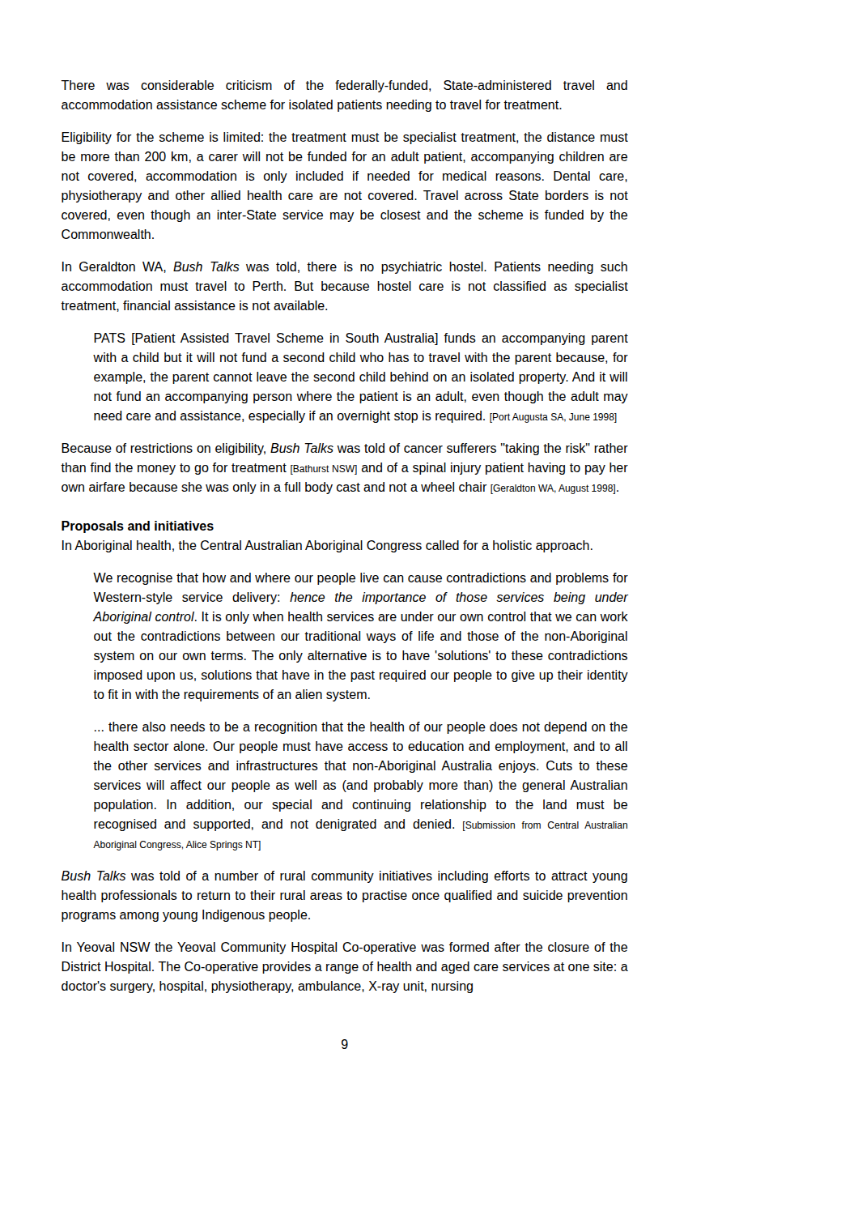There was considerable criticism of the federally-funded, State-administered travel and accommodation assistance scheme for isolated patients needing to travel for treatment.
Eligibility for the scheme is limited: the treatment must be specialist treatment, the distance must be more than 200 km, a carer will not be funded for an adult patient, accompanying children are not covered, accommodation is only included if needed for medical reasons. Dental care, physiotherapy and other allied health care are not covered. Travel across State borders is not covered, even though an inter-State service may be closest and the scheme is funded by the Commonwealth.
In Geraldton WA, Bush Talks was told, there is no psychiatric hostel. Patients needing such accommodation must travel to Perth. But because hostel care is not classified as specialist treatment, financial assistance is not available.
PATS [Patient Assisted Travel Scheme in South Australia] funds an accompanying parent with a child but it will not fund a second child who has to travel with the parent because, for example, the parent cannot leave the second child behind on an isolated property. And it will not fund an accompanying person where the patient is an adult, even though the adult may need care and assistance, especially if an overnight stop is required. [Port Augusta SA, June 1998]
Because of restrictions on eligibility, Bush Talks was told of cancer sufferers "taking the risk" rather than find the money to go for treatment [Bathurst NSW] and of a spinal injury patient having to pay her own airfare because she was only in a full body cast and not a wheel chair [Geraldton WA, August 1998].
Proposals and initiatives
In Aboriginal health, the Central Australian Aboriginal Congress called for a holistic approach.
We recognise that how and where our people live can cause contradictions and problems for Western-style service delivery: hence the importance of those services being under Aboriginal control. It is only when health services are under our own control that we can work out the contradictions between our traditional ways of life and those of the non-Aboriginal system on our own terms. The only alternative is to have 'solutions' to these contradictions imposed upon us, solutions that have in the past required our people to give up their identity to fit in with the requirements of an alien system.
... there also needs to be a recognition that the health of our people does not depend on the health sector alone. Our people must have access to education and employment, and to all the other services and infrastructures that non-Aboriginal Australia enjoys. Cuts to these services will affect our people as well as (and probably more than) the general Australian population. In addition, our special and continuing relationship to the land must be recognised and supported, and not denigrated and denied. [Submission from Central Australian Aboriginal Congress, Alice Springs NT]
Bush Talks was told of a number of rural community initiatives including efforts to attract young health professionals to return to their rural areas to practise once qualified and suicide prevention programs among young Indigenous people.
In Yeoval NSW the Yeoval Community Hospital Co-operative was formed after the closure of the District Hospital. The Co-operative provides a range of health and aged care services at one site: a doctor's surgery, hospital, physiotherapy, ambulance, X-ray unit, nursing
9